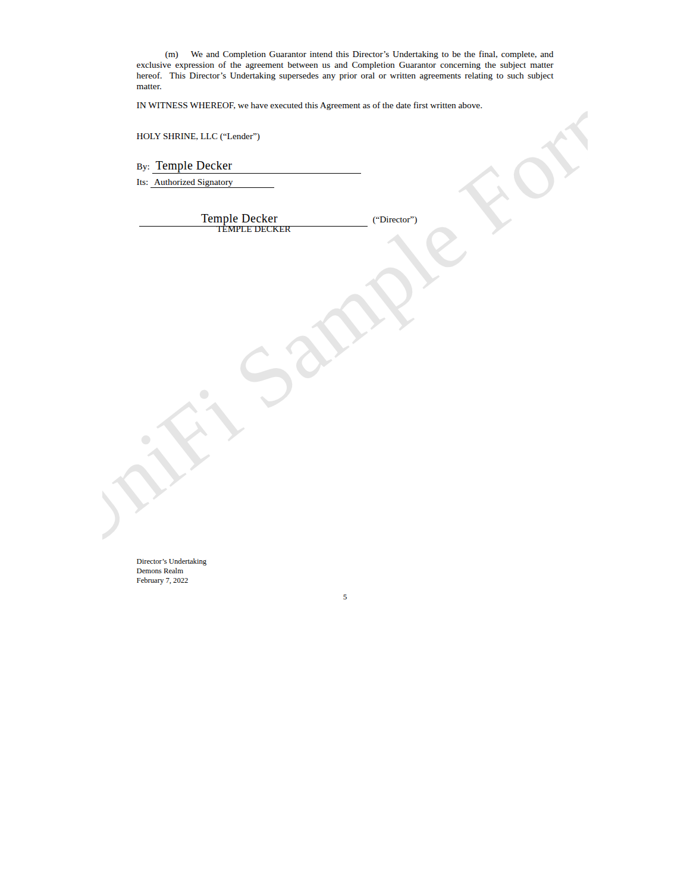UniFi Sample Form
(m) We and Completion Guarantor intend this Director’s Undertaking to be the final, complete, and exclusive expression of the agreement between us and Completion Guarantor concerning the subject matter hereof. This Director’s Undertaking supersedes any prior oral or written agreements relating to such subject matter.
IN WITNESS WHEREOF, we have executed this Agreement as of the date first written above.
HOLY SHRINE, LLC (“Lender”)
By: Temple Decker
Its: Authorized Signatory
Temple Decker(“Director”)
TEMPLE DECKER
Director’s Undertaking
Demons Realm
February 7, 2022
5